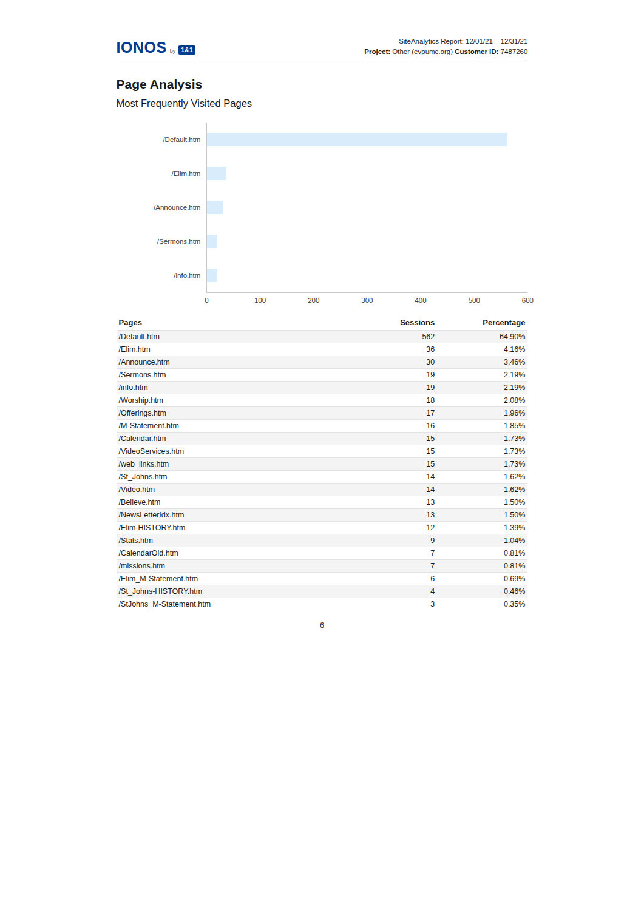IONOS by 1&1
SiteAnalytics Report: 12/01/21 – 12/31/21
Project: Other (evpumc.org) Customer ID: 7487260
Page Analysis
Most Frequently Visited Pages
/Default.htm
/Elim.htm
/Announce.htm
/Sermons.htm
/info.htm
0 100 200 300 400 500 600
| Pages | Sessions | Percentage |
| --- | --- | --- |
| /Default.htm | 562 | 64.90% |
| /Elim.htm | 36 | 4.16% |
| /Announce.htm | 30 | 3.46% |
| /Sermons.htm | 19 | 2.19% |
| /info.htm | 19 | 2.19% |
| /Worship.htm | 18 | 2.08% |
| /Offerings.htm | 17 | 1.96% |
| /M-Statement.htm | 16 | 1.85% |
| /Calendar.htm | 15 | 1.73% |
| /VideoServices.htm | 15 | 1.73% |
| /web_links.htm | 15 | 1.73% |
| /St_Johns.htm | 14 | 1.62% |
| /Video.htm | 14 | 1.62% |
| /Believe.htm | 13 | 1.50% |
| /NewsLetterIdx.htm | 13 | 1.50% |
| /Elim-HISTORY.htm | 12 | 1.39% |
| /Stats.htm | 9 | 1.04% |
| /CalendarOld.htm | 7 | 0.81% |
| /missions.htm | 7 | 0.81% |
| /Elim_M-Statement.htm | 6 | 0.69% |
| /St_Johns-HISTORY.htm | 4 | 0.46% |
| /StJohns_M-Statement.htm | 3 | 0.35% |
6